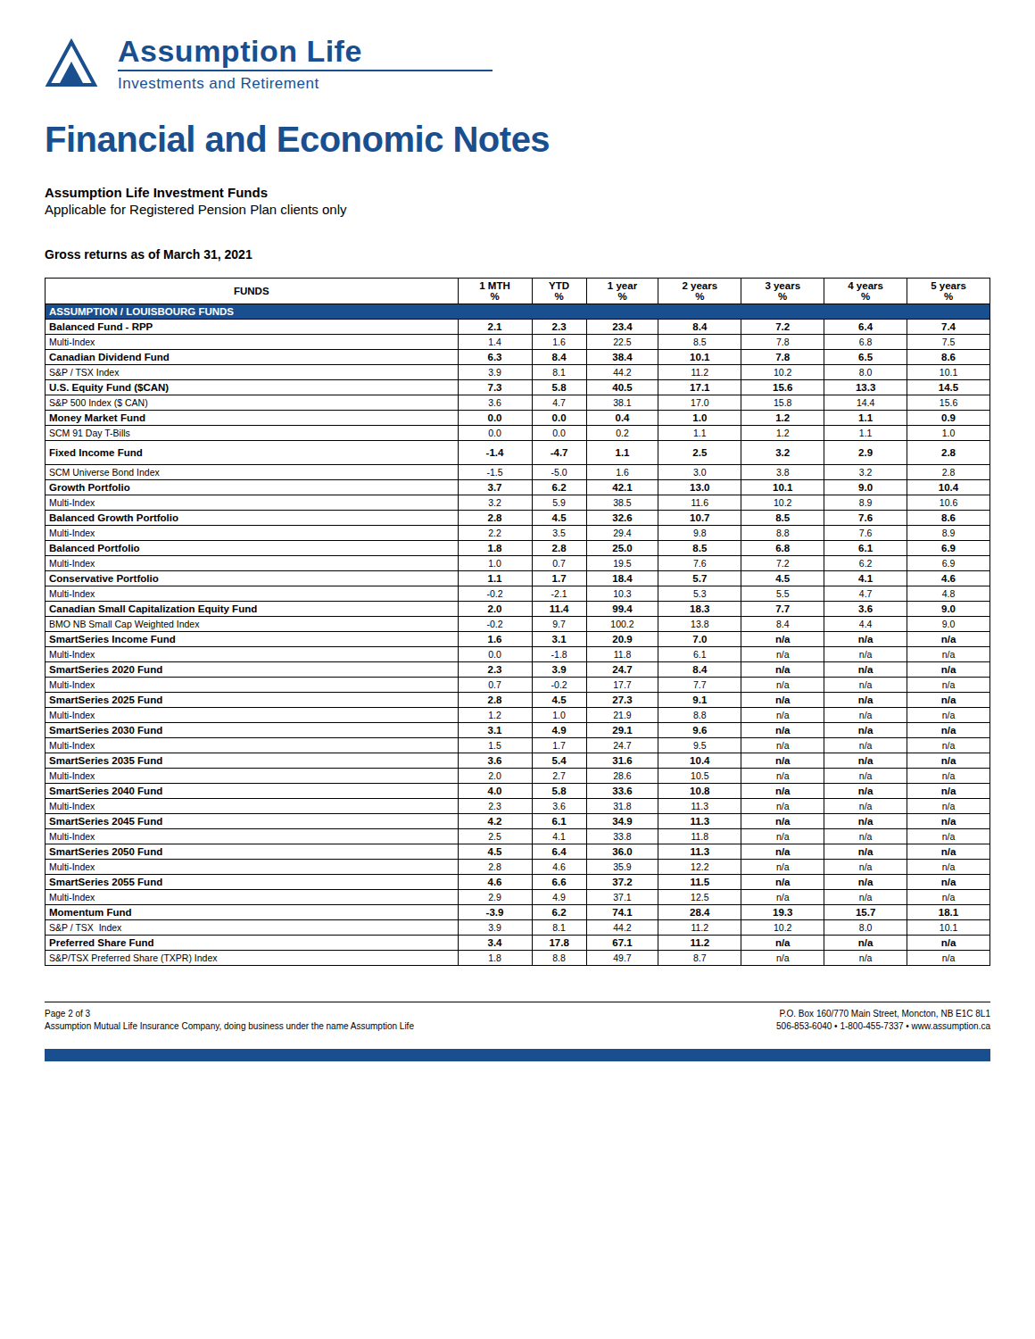Assumption Life
Investments and Retirement
Financial and Economic Notes
Assumption Life Investment Funds
Applicable for Registered Pension Plan clients only
Gross returns as of March 31, 2021
| FUNDS | 1 MTH % | YTD % | 1 year % | 2 years % | 3 years % | 4 years % | 5 years % |
| --- | --- | --- | --- | --- | --- | --- | --- |
| ASSUMPTION / LOUISBOURG FUNDS |
| Balanced Fund - RPP | 2.1 | 2.3 | 23.4 | 8.4 | 7.2 | 6.4 | 7.4 |
| Multi-Index | 1.4 | 1.6 | 22.5 | 8.5 | 7.8 | 6.8 | 7.5 |
| Canadian Dividend Fund | 6.3 | 8.4 | 38.4 | 10.1 | 7.8 | 6.5 | 8.6 |
| S&P / TSX Index | 3.9 | 8.1 | 44.2 | 11.2 | 10.2 | 8.0 | 10.1 |
| U.S. Equity Fund ($CAN) | 7.3 | 5.8 | 40.5 | 17.1 | 15.6 | 13.3 | 14.5 |
| S&P 500 Index ($ CAN) | 3.6 | 4.7 | 38.1 | 17.0 | 15.8 | 14.4 | 15.6 |
| Money Market Fund | 0.0 | 0.0 | 0.4 | 1.0 | 1.2 | 1.1 | 0.9 |
| SCM 91 Day T-Bills | 0.0 | 0.0 | 0.2 | 1.1 | 1.2 | 1.1 | 1.0 |
| Fixed Income Fund | -1.4 | -4.7 | 1.1 | 2.5 | 3.2 | 2.9 | 2.8 |
| SCM Universe Bond Index | -1.5 | -5.0 | 1.6 | 3.0 | 3.8 | 3.2 | 2.8 |
| Growth Portfolio | 3.7 | 6.2 | 42.1 | 13.0 | 10.1 | 9.0 | 10.4 |
| Multi-Index | 3.2 | 5.9 | 38.5 | 11.6 | 10.2 | 8.9 | 10.6 |
| Balanced Growth Portfolio | 2.8 | 4.5 | 32.6 | 10.7 | 8.5 | 7.6 | 8.6 |
| Multi-Index | 2.2 | 3.5 | 29.4 | 9.8 | 8.8 | 7.6 | 8.9 |
| Balanced Portfolio | 1.8 | 2.8 | 25.0 | 8.5 | 6.8 | 6.1 | 6.9 |
| Multi-Index | 1.0 | 0.7 | 19.5 | 7.6 | 7.2 | 6.2 | 6.9 |
| Conservative Portfolio | 1.1 | 1.7 | 18.4 | 5.7 | 4.5 | 4.1 | 4.6 |
| Multi-Index | -0.2 | -2.1 | 10.3 | 5.3 | 5.5 | 4.7 | 4.8 |
| Canadian Small Capitalization Equity Fund | 2.0 | 11.4 | 99.4 | 18.3 | 7.7 | 3.6 | 9.0 |
| BMO NB Small Cap Weighted Index | -0.2 | 9.7 | 100.2 | 13.8 | 8.4 | 4.4 | 9.0 |
| SmartSeries Income Fund | 1.6 | 3.1 | 20.9 | 7.0 | n/a | n/a | n/a |
| Multi-Index | 0.0 | -1.8 | 11.8 | 6.1 | n/a | n/a | n/a |
| SmartSeries 2020 Fund | 2.3 | 3.9 | 24.7 | 8.4 | n/a | n/a | n/a |
| Multi-Index | 0.7 | -0.2 | 17.7 | 7.7 | n/a | n/a | n/a |
| SmartSeries 2025 Fund | 2.8 | 4.5 | 27.3 | 9.1 | n/a | n/a | n/a |
| Multi-Index | 1.2 | 1.0 | 21.9 | 8.8 | n/a | n/a | n/a |
| SmartSeries 2030 Fund | 3.1 | 4.9 | 29.1 | 9.6 | n/a | n/a | n/a |
| Multi-Index | 1.5 | 1.7 | 24.7 | 9.5 | n/a | n/a | n/a |
| SmartSeries 2035 Fund | 3.6 | 5.4 | 31.6 | 10.4 | n/a | n/a | n/a |
| Multi-Index | 2.0 | 2.7 | 28.6 | 10.5 | n/a | n/a | n/a |
| SmartSeries 2040 Fund | 4.0 | 5.8 | 33.6 | 10.8 | n/a | n/a | n/a |
| Multi-Index | 2.3 | 3.6 | 31.8 | 11.3 | n/a | n/a | n/a |
| SmartSeries 2045 Fund | 4.2 | 6.1 | 34.9 | 11.3 | n/a | n/a | n/a |
| Multi-Index | 2.5 | 4.1 | 33.8 | 11.8 | n/a | n/a | n/a |
| SmartSeries 2050 Fund | 4.5 | 6.4 | 36.0 | 11.3 | n/a | n/a | n/a |
| Multi-Index | 2.8 | 4.6 | 35.9 | 12.2 | n/a | n/a | n/a |
| SmartSeries 2055 Fund | 4.6 | 6.6 | 37.2 | 11.5 | n/a | n/a | n/a |
| Multi-Index | 2.9 | 4.9 | 37.1 | 12.5 | n/a | n/a | n/a |
| Momentum Fund | -3.9 | 6.2 | 74.1 | 28.4 | 19.3 | 15.7 | 18.1 |
| S&P / TSX Index | 3.9 | 8.1 | 44.2 | 11.2 | 10.2 | 8.0 | 10.1 |
| Preferred Share Fund | 3.4 | 17.8 | 67.1 | 11.2 | n/a | n/a | n/a |
| S&P/TSX Preferred Share (TXPR) Index | 1.8 | 8.8 | 49.7 | 8.7 | n/a | n/a | n/a |
Page 2 of 3
Assumption Mutual Life Insurance Company, doing business under the name Assumption Life
P.O. Box 160/770 Main Street, Moncton, NB E1C 8L1
506-853-6040 • 1-800-455-7337 • www.assumption.ca